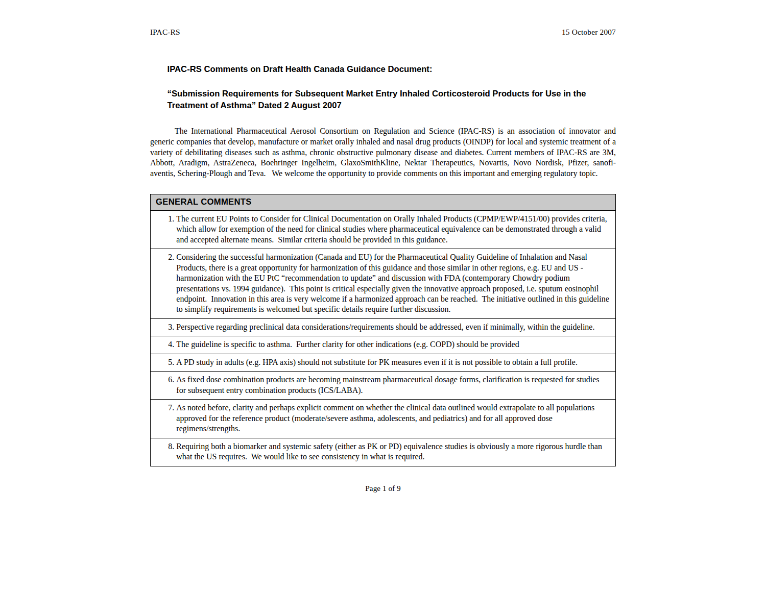IPAC-RS
15 October 2007
IPAC-RS Comments on Draft Health Canada Guidance Document:
“Submission Requirements for Subsequent Market Entry Inhaled Corticosteroid Products for Use in the Treatment of Asthma” Dated 2 August 2007
The International Pharmaceutical Aerosol Consortium on Regulation and Science (IPAC-RS) is an association of innovator and generic companies that develop, manufacture or market orally inhaled and nasal drug products (OINDP) for local and systemic treatment of a variety of debilitating diseases such as asthma, chronic obstructive pulmonary disease and diabetes. Current members of IPAC-RS are 3M, Abbott, Aradigm, AstraZeneca, Boehringer Ingelheim, GlaxoSmithKline, Nektar Therapeutics, Novartis, Novo Nordisk, Pfizer, sanofi-aventis, Schering-Plough and Teva. We welcome the opportunity to provide comments on this important and emerging regulatory topic.
| GENERAL COMMENTS |
| --- |
| The current EU Points to Consider for Clinical Documentation on Orally Inhaled Products (CPMP/EWP/4151/00) provides criteria, which allow for exemption of the need for clinical studies where pharmaceutical equivalence can be demonstrated through a valid and accepted alternate means. Similar criteria should be provided in this guidance. |
| Considering the successful harmonization (Canada and EU) for the Pharmaceutical Quality Guideline of Inhalation and Nasal Products, there is a great opportunity for harmonization of this guidance and those similar in other regions, e.g. EU and US - harmonization with the EU PtC “recommendation to update” and discussion with FDA (contemporary Chowdry podium presentations vs. 1994 guidance). This point is critical especially given the innovative approach proposed, i.e. sputum eosinophil endpoint. Innovation in this area is very welcome if a harmonized approach can be reached. The initiative outlined in this guideline to simplify requirements is welcomed but specific details require further discussion. |
| Perspective regarding preclinical data considerations/requirements should be addressed, even if minimally, within the guideline. |
| The guideline is specific to asthma. Further clarity for other indications (e.g. COPD) should be provided |
| A PD study in adults (e.g. HPA axis) should not substitute for PK measures even if it is not possible to obtain a full profile. |
| As fixed dose combination products are becoming mainstream pharmaceutical dosage forms, clarification is requested for studies for subsequent entry combination products (ICS/LABA). |
| As noted before, clarity and perhaps explicit comment on whether the clinical data outlined would extrapolate to all populations approved for the reference product (moderate/severe asthma, adolescents, and pediatrics) and for all approved dose regimens/strengths. |
| Requiring both a biomarker and systemic safety (either as PK or PD) equivalence studies is obviously a more rigorous hurdle than what the US requires. We would like to see consistency in what is required. |
Page 1 of 9